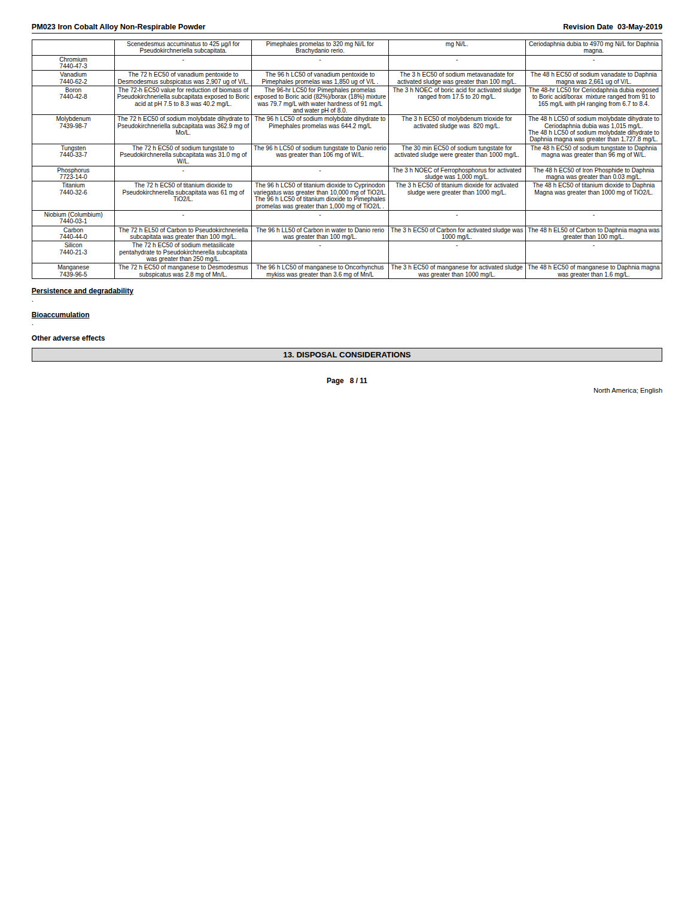PM023 Iron Cobalt Alloy Non-Respirable Powder
Revision Date 03-May-2019
| | Scenedesmus accuminatus to 425 µg/l for Pseudokirchneriella subcapitata. | Pimephales promelas to 320 mg Ni/L for Brachydanio rerio. | mg Ni/L. | Ceriodaphnia dubia to 4970 mg Ni/L for Daphnia magna. |
| Chromium 7440-47-3 | - | - | - | - |
| Vanadium 7440-62-2 | The 72 h EC50 of vanadium pentoxide to Desmodesmus subspicatus was 2,907 ug of V/L. | The 96 h LC50 of vanadium pentoxide to Pimephales promelas was 1,850 ug of V/L . | The 3 h EC50 of sodium metavanadate for activated sludge was greater than 100 mg/L. | The 48 h EC50 of sodium vanadate to Daphnia magna was 2,661 ug of V/L. |
| Boron 7440-42-8 | The 72-h EC50 value for reduction of biomass of Pseudokirchneriella subcapitata exposed to Boric acid at pH 7.5 to 8.3 was 40.2 mg/L. | The 96-hr LC50 for Pimephales promelas exposed to Boric acid (82%)/borax (18%) mixture was 79.7 mg/L with water hardness of 91 mg/L and water pH of 8.0. | The 3 h NOEC of boric acid for activated sludge ranged from 17.5 to 20 mg/L. | The 48-hr LC50 for Ceriodaphnia dubia exposed to Boric acid/borax mixture ranged from 91 to 165 mg/L with pH ranging from 6.7 to 8.4. |
| Molybdenum 7439-98-7 | The 72 h EC50 of sodium molybdate dihydrate to Pseudokirchneriella subcapitata was 362.9 mg of Mo/L. | The 96 h LC50 of sodium molybdate dihydrate to Pimephales promelas was 644.2 mg/L | The 3 h EC50 of molybdenum trioxide for activated sludge was 820 mg/L. | The 48 h LC50 of sodium molybdate dihydrate to Ceriodaphnia dubia was 1,015 mg/L. The 48 h LC50 of sodium molybdate dihydrate to Daphnia magna was greater than 1,727.8 mg/L. |
| Tungsten 7440-33-7 | The 72 h EC50 of sodium tungstate to Pseudokirchnerella subcapitata was 31.0 mg of W/L. | The 96 h LC50 of sodium tungstate to Danio rerio was greater than 106 mg of W/L. | The 30 min EC50 of sodium tungstate for activated sludge were greater than 1000 mg/L. | The 48 h EC50 of sodium tungstate to Daphnia magna was greater than 96 mg of W/L. |
| Phosphorus 7723-14-0 | - | - | The 3 h NOEC of Ferrophosphorus for activated sludge was 1,000 mg/L. | The 48 h EC50 of Iron Phosphide to Daphnia magna was greater than 0.03 mg/L. |
| Titanium 7440-32-6 | The 72 h EC50 of titanium dioxide to Pseudokirchnerella subcapitata was 61 mg of TiO2/L. | The 96 h LC50 of titanium dioxide to Cyprinodon variegatus was greater than 10,000 mg of TiO2/L. The 96 h LC50 of titanium dioxide to Pimephales promelas was greater than 1,000 mg of TiO2/L . | The 3 h EC50 of titanium dioxide for activated sludge were greater than 1000 mg/L. | The 48 h EC50 of titanium dioxide to Daphnia Magna was greater than 1000 mg of TiO2/L. |
| Niobium (Columbium) 7440-03-1 | - | - | - | - |
| Carbon 7440-44-0 | The 72 h EL50 of Carbon to Pseudokirchneriella subcapitata was greater than 100 mg/L. | The 96 h LL50 of Carbon in water to Danio rerio was greater than 100 mg/L. | The 3 h EC50 of Carbon for activated sludge was 1000 mg/L. | The 48 h EL50 of Carbon to Daphnia magna was greater than 100 mg/L. |
| Silicon 7440-21-3 | The 72 h EC50 of sodium metasilicate pentahydrate to Pseudokirchnerella subcapitata was greater than 250 mg/L. | - | - | - |
| Manganese 7439-96-5 | The 72 h EC50 of manganese to Desmodesmus subspicatus was 2.8 mg of Mn/L. | The 96 h LC50 of manganese to Oncorhynchus mykiss was greater than 3.6 mg of Mn/L | The 3 h EC50 of manganese for activated sludge was greater than 1000 mg/L. | The 48 h EC50 of manganese to Daphnia magna was greater than 1.6 mg/L. |
Persistence and degradability
.
Bioaccumulation
.
Other adverse effects
13. DISPOSAL CONSIDERATIONS
Page 8 / 11
North America; English